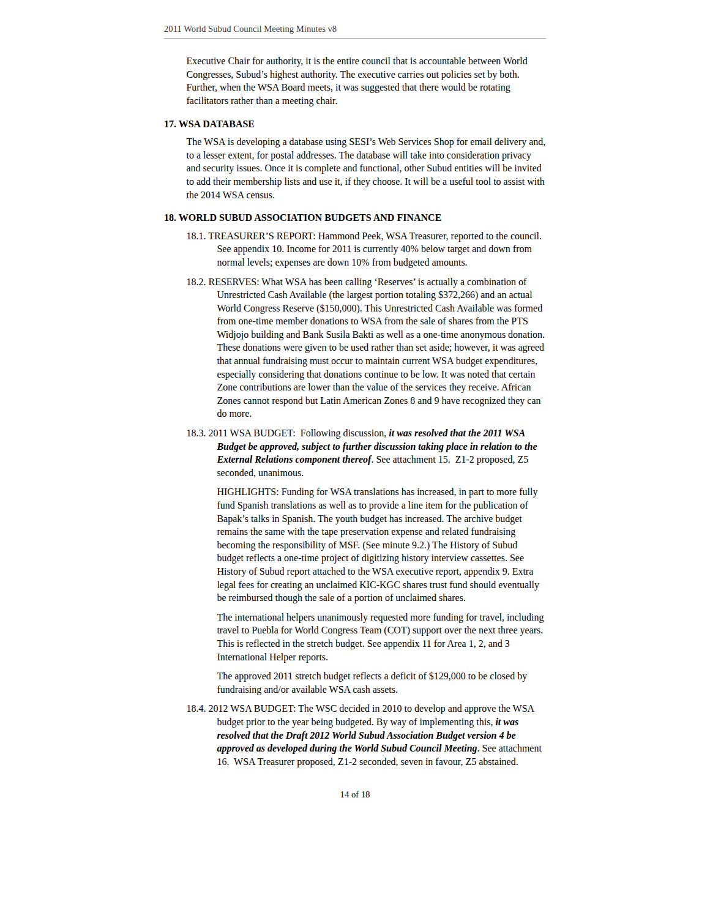2011 World Subud Council Meeting Minutes v8
Executive Chair for authority, it is the entire council that is accountable between World Congresses, Subud’s highest authority. The executive carries out policies set by both. Further, when the WSA Board meets, it was suggested that there would be rotating facilitators rather than a meeting chair.
17. WSA DATABASE
The WSA is developing a database using SESI’s Web Services Shop for email delivery and, to a lesser extent, for postal addresses. The database will take into consideration privacy and security issues. Once it is complete and functional, other Subud entities will be invited to add their membership lists and use it, if they choose. It will be a useful tool to assist with the 2014 WSA census.
18. WORLD SUBUD ASSOCIATION BUDGETS AND FINANCE
18.1. TREASURER’S REPORT: Hammond Peek, WSA Treasurer, reported to the council. See appendix 10. Income for 2011 is currently 40% below target and down from normal levels; expenses are down 10% from budgeted amounts.
18.2. RESERVES: What WSA has been calling ‘Reserves’ is actually a combination of Unrestricted Cash Available (the largest portion totaling $372,266) and an actual World Congress Reserve ($150,000). This Unrestricted Cash Available was formed from one-time member donations to WSA from the sale of shares from the PTS Widjojo building and Bank Susila Bakti as well as a one-time anonymous donation. These donations were given to be used rather than set aside; however, it was agreed that annual fundraising must occur to maintain current WSA budget expenditures, especially considering that donations continue to be low. It was noted that certain Zone contributions are lower than the value of the services they receive. African Zones cannot respond but Latin American Zones 8 and 9 have recognized they can do more.
18.3. 2011 WSA BUDGET: Following discussion, it was resolved that the 2011 WSA Budget be approved, subject to further discussion taking place in relation to the External Relations component thereof. See attachment 15. Z1-2 proposed, Z5 seconded, unanimous. HIGHLIGHTS: Funding for WSA translations has increased, in part to more fully fund Spanish translations as well as to provide a line item for the publication of Bapak’s talks in Spanish. The youth budget has increased. The archive budget remains the same with the tape preservation expense and related fundraising becoming the responsibility of MSF. (See minute 9.2.) The History of Subud budget reflects a one-time project of digitizing history interview cassettes. See History of Subud report attached to the WSA executive report, appendix 9. Extra legal fees for creating an unclaimed KIC-KGC shares trust fund should eventually be reimbursed though the sale of a portion of unclaimed shares. The international helpers unanimously requested more funding for travel, including travel to Puebla for World Congress Team (COT) support over the next three years. This is reflected in the stretch budget. See appendix 11 for Area 1, 2, and 3 International Helper reports. The approved 2011 stretch budget reflects a deficit of $129,000 to be closed by fundraising and/or available WSA cash assets.
18.4. 2012 WSA BUDGET: The WSC decided in 2010 to develop and approve the WSA budget prior to the year being budgeted. By way of implementing this, it was resolved that the Draft 2012 World Subud Association Budget version 4 be approved as developed during the World Subud Council Meeting. See attachment 16. WSA Treasurer proposed, Z1-2 seconded, seven in favour, Z5 abstained.
14 of 18